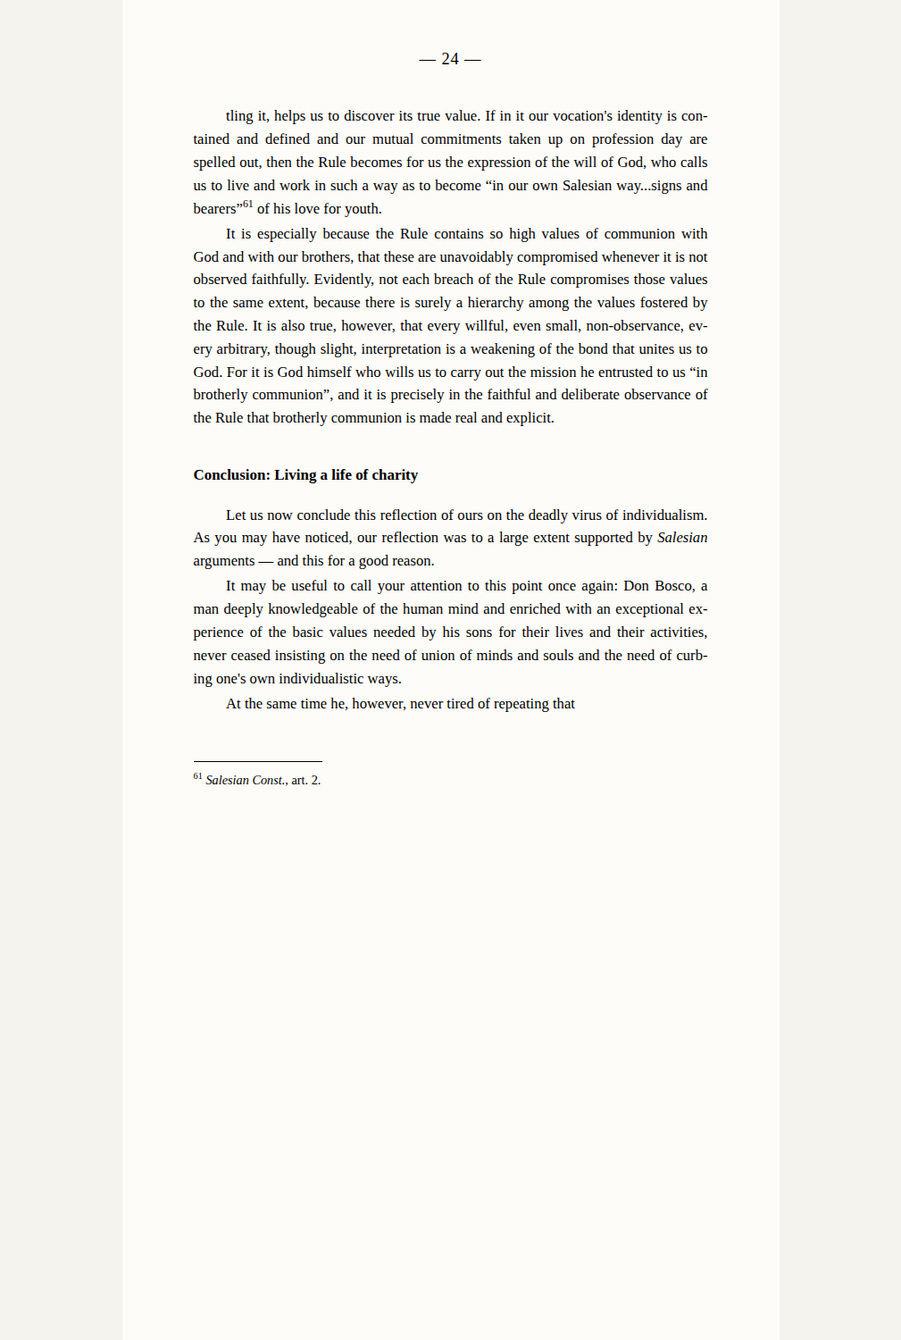— 24 —
tling it, helps us to discover its true value. If in it our vocation's identity is contained and defined and our mutual commitments taken up on profession day are spelled out, then the Rule becomes for us the expression of the will of God, who calls us to live and work in such a way as to become “in our own Salesian way...signs and bearers”61 of his love for youth.
It is especially because the Rule contains so high values of communion with God and with our brothers, that these are unavoidably compromised whenever it is not observed faithfully. Evidently, not each breach of the Rule compromises those values to the same extent, because there is surely a hierarchy among the values fostered by the Rule. It is also true, however, that every willful, even small, non-observance, every arbitrary, though slight, interpretation is a weakening of the bond that unites us to God. For it is God himself who wills us to carry out the mission he entrusted to us “in brotherly communion”, and it is precisely in the faithful and deliberate observance of the Rule that brotherly communion is made real and explicit.
Conclusion: Living a life of charity
Let us now conclude this reflection of ours on the deadly virus of individualism. As you may have noticed, our reflection was to a large extent supported by Salesian arguments — and this for a good reason.
It may be useful to call your attention to this point once again: Don Bosco, a man deeply knowledgeable of the human mind and enriched with an exceptional experience of the basic values needed by his sons for their lives and their activities, never ceased insisting on the need of union of minds and souls and the need of curbing one's own individualistic ways.
At the same time he, however, never tired of repeating that
61 Salesian Const., art. 2.